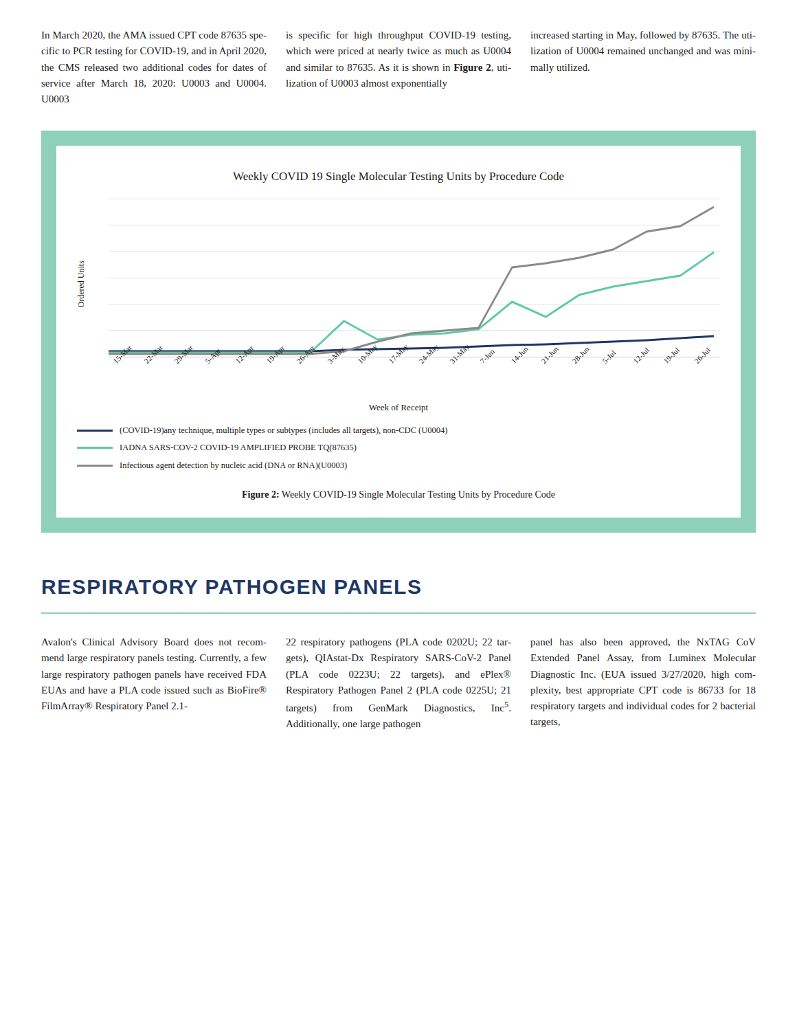In March 2020, the AMA issued CPT code 87635 specific to PCR testing for COVID-19, and in April 2020, the CMS released two additional codes for dates of service after March 18, 2020: U0003 and U0004. U0003
is specific for high throughput COVID-19 testing, which were priced at nearly twice as much as U0004 and similar to 87635. As it is shown in Figure 2, utilization of U0003 almost exponentially
increased starting in May, followed by 87635. The utilization of U0004 remained unchanged and was minimally utilized.
Weekly COVID 19 Single Molecular Testing Units by Procedure Code
Ordered Units
15-Mar 22-Mar 29-Mar 5-Apr 12-Apr 19-Apr 26-Apr 3-May 10-May 17-May 24-May 31-May 7-Jun 14-Jun 21-Jun 28-Jun 5-Jul 12-Jul 19-Jul 26-Jul
Week of Receipt
(COVID-19)any technique, multiple types or subtypes (includes all targets), non-CDC (U0004)
IADNA SARS-COV-2 COVID-19 AMPLIFIED PROBE TQ(87635)
Infectious agent detection by nucleic acid (DNA or RNA)(U0003)
Figure 2: Weekly COVID-19 Single Molecular Testing Units by Procedure Code
RESPIRATORY PATHOGEN PANELS
Avalon's Clinical Advisory Board does not recommend large respiratory panels testing. Currently, a few large respiratory pathogen panels have received FDA EUAs and have a PLA code issued such as BioFire® FilmArray® Respiratory Panel 2.1-
22 respiratory pathogens (PLA code 0202U; 22 targets), QIAstat-Dx Respiratory SARS-CoV-2 Panel (PLA code 0223U; 22 targets), and ePlex® Respiratory Pathogen Panel 2 (PLA code 0225U; 21 targets) from GenMark Diagnostics, Inc5. Additionally, one large pathogen
panel has also been approved, the NxTAG CoV Extended Panel Assay, from Luminex Molecular Diagnostic Inc. (EUA issued 3/27/2020, high complexity, best appropriate CPT code is 86733 for 18 respiratory targets and individual codes for 2 bacterial targets,